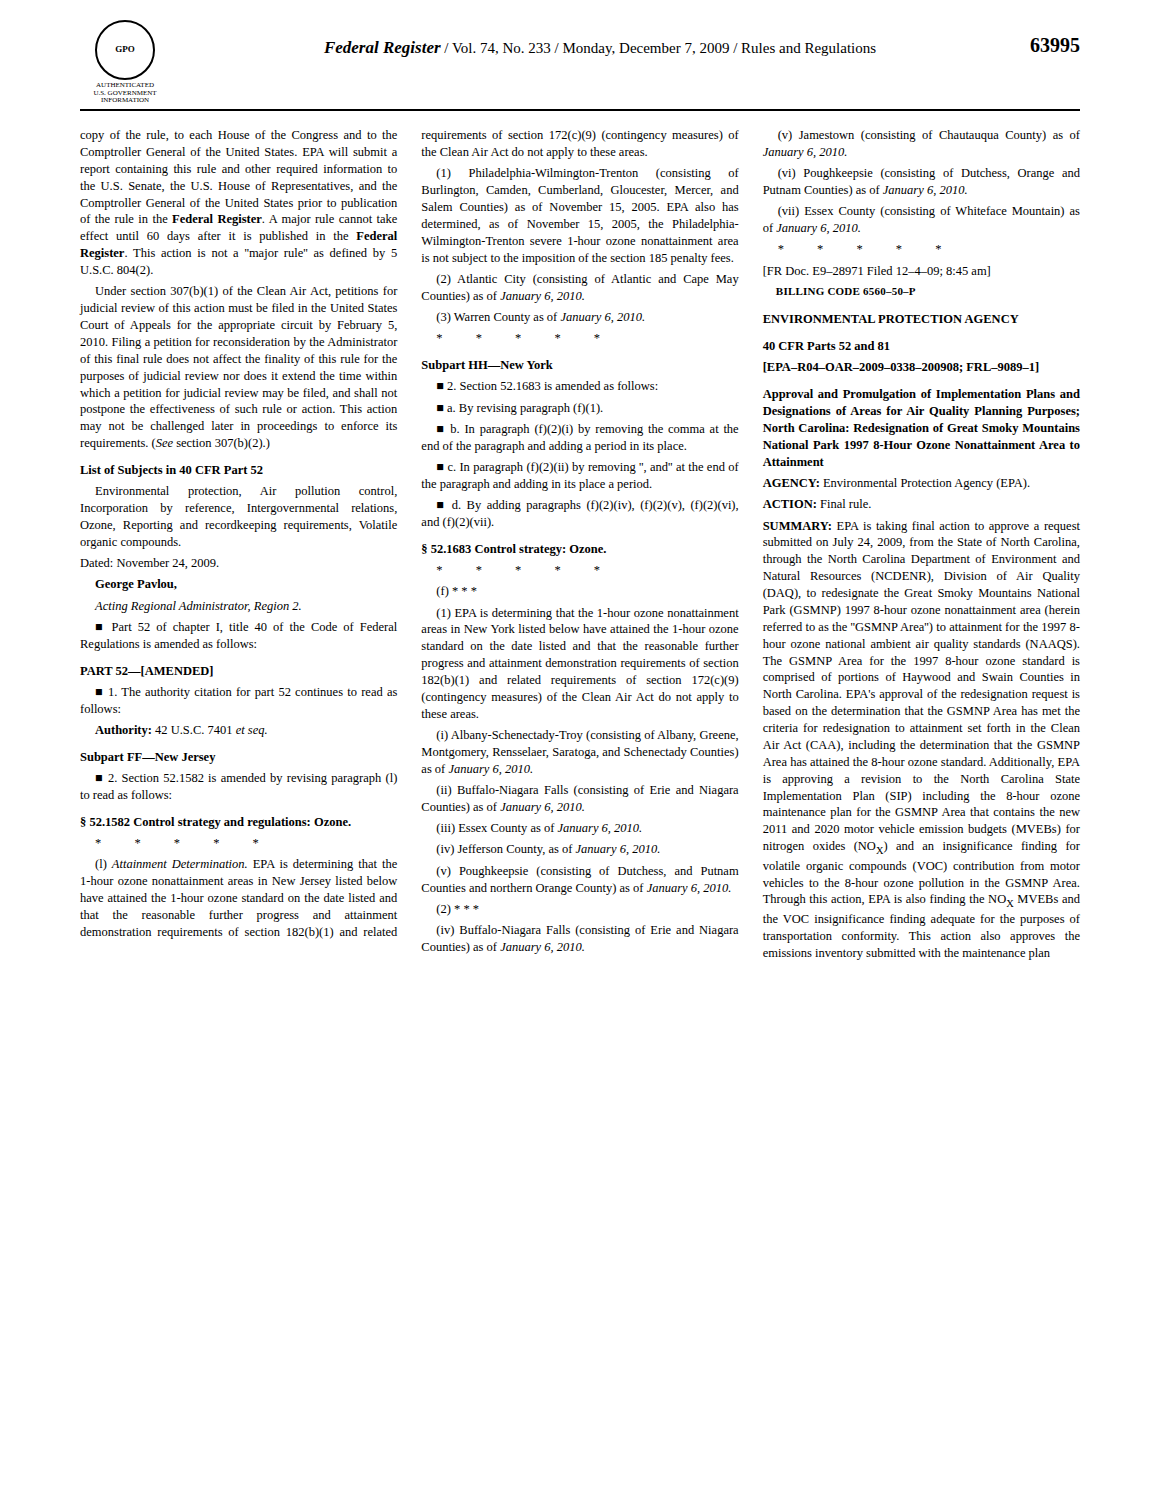GPO
AUTHENTICATED
U.S. GOVERNMENT
INFORMATION
Federal Register / Vol. 74, No. 233 / Monday, December 7, 2009 / Rules and Regulations
63995
copy of the rule, to each House of the Congress and to the Comptroller General of the United States. EPA will submit a report containing this rule and other required information to the U.S. Senate, the U.S. House of Representatives, and the Comptroller General of the United States prior to publication of the rule in the Federal Register. A major rule cannot take effect until 60 days after it is published in the Federal Register. This action is not a ''major rule'' as defined by 5 U.S.C. 804(2).
Under section 307(b)(1) of the Clean Air Act, petitions for judicial review of this action must be filed in the United States Court of Appeals for the appropriate circuit by February 5, 2010. Filing a petition for reconsideration by the Administrator of this final rule does not affect the finality of this rule for the purposes of judicial review nor does it extend the time within which a petition for judicial review may be filed, and shall not postpone the effectiveness of such rule or action. This action may not be challenged later in proceedings to enforce its requirements. (See section 307(b)(2).)
List of Subjects in 40 CFR Part 52
Environmental protection, Air pollution control, Incorporation by reference, Intergovernmental relations, Ozone, Reporting and recordkeeping requirements, Volatile organic compounds.
Dated: November 24, 2009.
George Pavlou,
Acting Regional Administrator, Region 2.
Part 52 of chapter I, title 40 of the Code of Federal Regulations is amended as follows:
PART 52—[AMENDED]
1. The authority citation for part 52 continues to read as follows:
Authority: 42 U.S.C. 7401 et seq.
Subpart FF—New Jersey
2. Section 52.1582 is amended by revising paragraph (l) to read as follows:
§ 52.1582 Control strategy and regulations: Ozone.
* * * * *
(l) Attainment Determination. EPA is determining that the 1-hour ozone nonattainment areas in New Jersey listed below have attained the 1-hour ozone standard on the date listed and that the reasonable further progress and attainment demonstration requirements of section 182(b)(1) and related requirements of section 172(c)(9) (contingency measures) of the Clean Air Act do not apply to these areas.
(1) Philadelphia-Wilmington-Trenton (consisting of Burlington, Camden, Cumberland, Gloucester, Mercer, and Salem Counties) as of November 15, 2005. EPA also has determined, as of November 15, 2005, the Philadelphia-Wilmington-Trenton severe 1-hour ozone nonattainment area is not subject to the imposition of the section 185 penalty fees.
(2) Atlantic City (consisting of Atlantic and Cape May Counties) as of January 6, 2010.
(3) Warren County as of January 6, 2010.
* * * * *
Subpart HH—New York
2. Section 52.1683 is amended as follows:
a. By revising paragraph (f)(1).
b. In paragraph (f)(2)(i) by removing the comma at the end of the paragraph and adding a period in its place.
c. In paragraph (f)(2)(ii) by removing '', and'' at the end of the paragraph and adding in its place a period.
d. By adding paragraphs (f)(2)(iv), (f)(2)(v), (f)(2)(vi), and (f)(2)(vii).
§ 52.1683 Control strategy: Ozone.
* * * * *
(f) * * *
(1) EPA is determining that the 1-hour ozone nonattainment areas in New York listed below have attained the 1-hour ozone standard on the date listed and that the reasonable further progress and attainment demonstration requirements of section 182(b)(1) and related requirements of section 172(c)(9) (contingency measures) of the Clean Air Act do not apply to these areas.
(i) Albany-Schenectady-Troy (consisting of Albany, Greene, Montgomery, Rensselaer, Saratoga, and Schenectady Counties) as of January 6, 2010.
(ii) Buffalo-Niagara Falls (consisting of Erie and Niagara Counties) as of January 6, 2010.
(iii) Essex County as of January 6, 2010.
(iv) Jefferson County, as of January 6, 2010.
(v) Poughkeepsie (consisting of Dutchess, and Putnam Counties and northern Orange County) as of January 6, 2010.
(2) * * *
(iv) Buffalo-Niagara Falls (consisting of Erie and Niagara Counties) as of January 6, 2010.
(v) Jamestown (consisting of Chautauqua County) as of January 6, 2010.
(vi) Poughkeepsie (consisting of Dutchess, Orange and Putnam Counties) as of January 6, 2010.
(vii) Essex County (consisting of Whiteface Mountain) as of January 6, 2010.
* * * * *
[FR Doc. E9–28971 Filed 12–4–09; 8:45 am]
BILLING CODE 6560–50–P
ENVIRONMENTAL PROTECTION AGENCY
40 CFR Parts 52 and 81
[EPA–R04–OAR–2009–0338–200908; FRL–9089–1]
Approval and Promulgation of Implementation Plans and Designations of Areas for Air Quality Planning Purposes; North Carolina: Redesignation of Great Smoky Mountains National Park 1997 8-Hour Ozone Nonattainment Area to Attainment
AGENCY: Environmental Protection Agency (EPA).
ACTION: Final rule.
SUMMARY: EPA is taking final action to approve a request submitted on July 24, 2009, from the State of North Carolina, through the North Carolina Department of Environment and Natural Resources (NCDENR), Division of Air Quality (DAQ), to redesignate the Great Smoky Mountains National Park (GSMNP) 1997 8-hour ozone nonattainment area (herein referred to as the ''GSMNP Area'') to attainment for the 1997 8-hour ozone national ambient air quality standards (NAAQS). The GSMNP Area for the 1997 8-hour ozone standard is comprised of portions of Haywood and Swain Counties in North Carolina. EPA's approval of the redesignation request is based on the determination that the GSMNP Area has met the criteria for redesignation to attainment set forth in the Clean Air Act (CAA), including the determination that the GSMNP Area has attained the 8-hour ozone standard. Additionally, EPA is approving a revision to the North Carolina State Implementation Plan (SIP) including the 8-hour ozone maintenance plan for the GSMNP Area that contains the new 2011 and 2020 motor vehicle emission budgets (MVEBs) for nitrogen oxides (NOX) and an insignificance finding for volatile organic compounds (VOC) contribution from motor vehicles to the 8-hour ozone pollution in the GSMNP Area. Through this action, EPA is also finding the NOX MVEBs and the VOC insignificance finding adequate for the purposes of transportation conformity. This action also approves the emissions inventory submitted with the maintenance plan